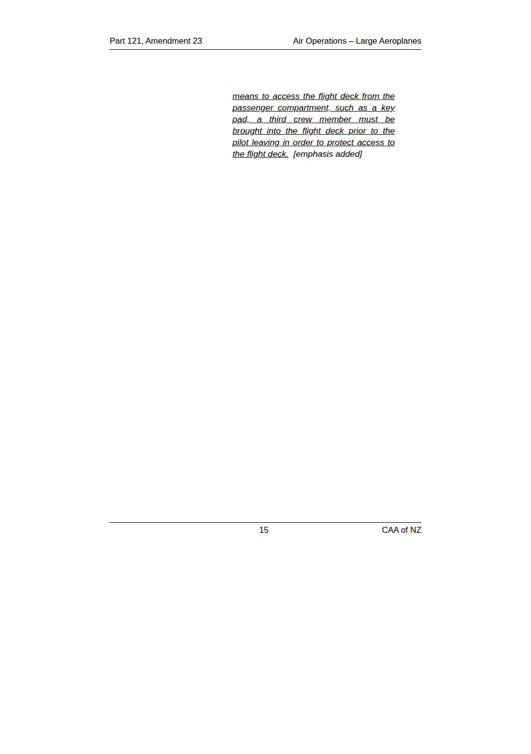Part 121, Amendment 23
Air Operations – Large Aeroplanes
means to access the flight deck from the passenger compartment, such as a key pad, a third crew member must be brought into the flight deck prior to the pilot leaving in order to protect access to the flight deck. [emphasis added]
15
CAA of NZ